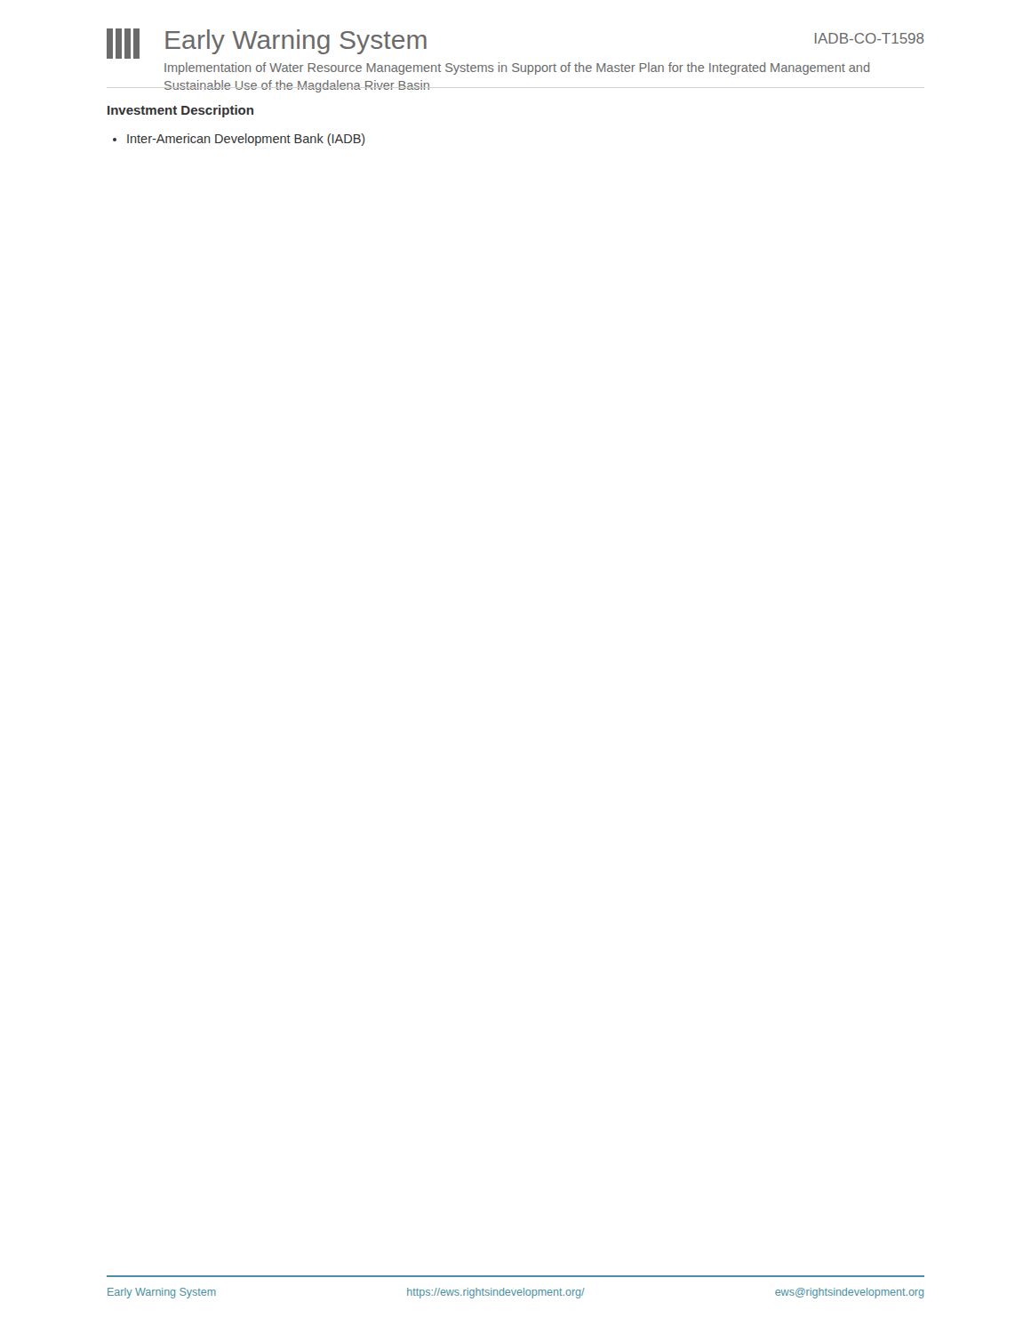IADB-CO-T1598
Early Warning System
Implementation of Water Resource Management Systems in Support of the Master Plan for the Integrated Management and Sustainable Use of the Magdalena River Basin
Investment Description
Inter-American Development Bank (IADB)
Early Warning System
https://ews.rightsindevelopment.org/
ews@rightsindevelopment.org